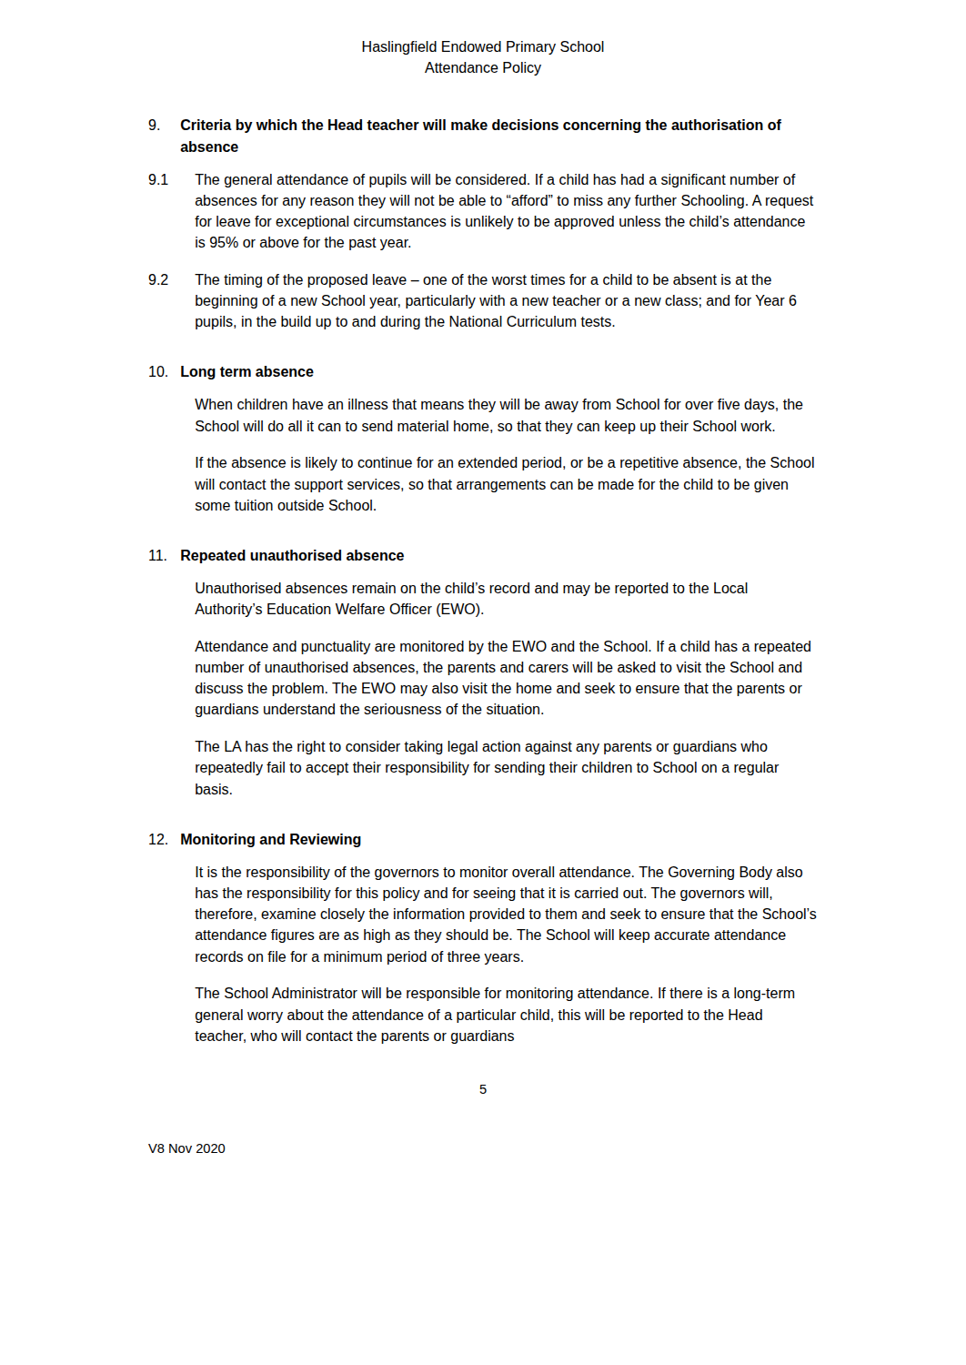Haslingfield Endowed Primary School
Attendance Policy
9.
Criteria by which the Head teacher will make decisions concerning the authorisation of absence
9.1
The general attendance of pupils will be considered. If a child has had a significant number of absences for any reason they will not be able to “afford” to miss any further Schooling. A request for leave for exceptional circumstances is unlikely to be approved unless the child’s attendance is 95% or above for the past year.
9.2
The timing of the proposed leave – one of the worst times for a child to be absent is at the beginning of a new School year, particularly with a new teacher or a new class; and for Year 6 pupils, in the build up to and during the National Curriculum tests.
10.
Long term absence
When children have an illness that means they will be away from School for over five days, the School will do all it can to send material home, so that they can keep up their School work.
If the absence is likely to continue for an extended period, or be a repetitive absence, the School will contact the support services, so that arrangements can be made for the child to be given some tuition outside School.
11.
Repeated unauthorised absence
Unauthorised absences remain on the child’s record and may be reported to the Local Authority’s Education Welfare Officer (EWO).
Attendance and punctuality are monitored by the EWO and the School. If a child has a repeated number of unauthorised absences, the parents and carers will be asked to visit the School and discuss the problem. The EWO may also visit the home and seek to ensure that the parents or guardians understand the seriousness of the situation.
The LA has the right to consider taking legal action against any parents or guardians who repeatedly fail to accept their responsibility for sending their children to School on a regular basis.
12.
Monitoring and Reviewing
It is the responsibility of the governors to monitor overall attendance. The Governing Body also has the responsibility for this policy and for seeing that it is carried out. The governors will, therefore, examine closely the information provided to them and seek to ensure that the School’s attendance figures are as high as they should be. The School will keep accurate attendance records on file for a minimum period of three years.
The School Administrator will be responsible for monitoring attendance. If there is a long-term general worry about the attendance of a particular child, this will be reported to the Head teacher, who will contact the parents or guardians
5
V8 Nov 2020